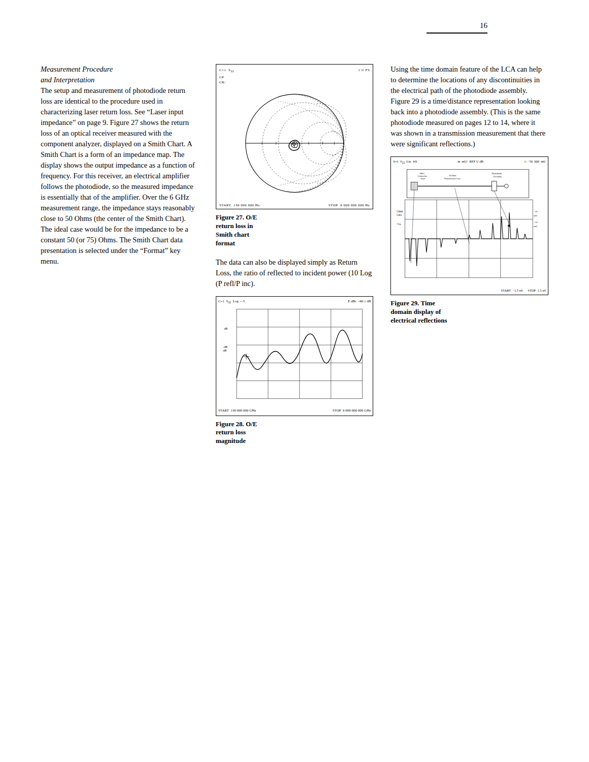16
Measurement Procedure
and Interpretation
The setup and measurement of photodiode return loss are identical to the procedure used in characterizing laser return loss. See “Laser input impedance” on page 9. Figure 27 shows the return loss of an optical receiver measured with the component analyzer, displayed on a Smith Chart. A Smith Chart is a form of an impedance map. The display shows the output impedance as a function of frequency. For this receiver, an electrical amplifier follows the photodiode, so the measured impedance is essentially that of the amplifier. Over the 6 GHz measurement range, the impedance stays reasonably close to 50 Ohms (the center of the Smith Chart). The ideal case would be for the impedance to be a constant 50 (or 75) Ohms. The Smith Chart data presentation is selected under the “Format” key menu.
C=1 S22 1 U FS
CP
CR:
START 130 000 000 Hz STOP 6 000 000 000 Hz
Figure 27. O/E
return loss in
Smith chart
format
The data can also be displayed simply as Return Loss, the ratio of reflected to incident power (10 Log (P refl/P inc).
C=1 S22 Log —5 E dBr -40/ r dB
dB -dB dB
START 130 000 000 GHz STOP 6 000 000 000 GHz
Figure 28. O/E
return loss
magnitude
Using the time domain feature of the LCA can help to determine the locations of any discontinuities in the electrical path of the photodiode assembly. Figure 29 is a time/distance representation looking back into a photodiode assembly. (This is the same photodiode measured on pages 12 to 14, where it was shown in a transmission measurement that there were significant reflections.)
S=1 S22 Lin 4/0 m mU/ REF U dB 1: −50 000 mU
Cmm Cm1 >1o SMA Connector Joint 50 Ohm Transmission Line Photodiode Assembly −50 mU −50 mU
START −1.5 nS STOP 1.5 nS
Figure 29. Time
domain display of
electrical reflections